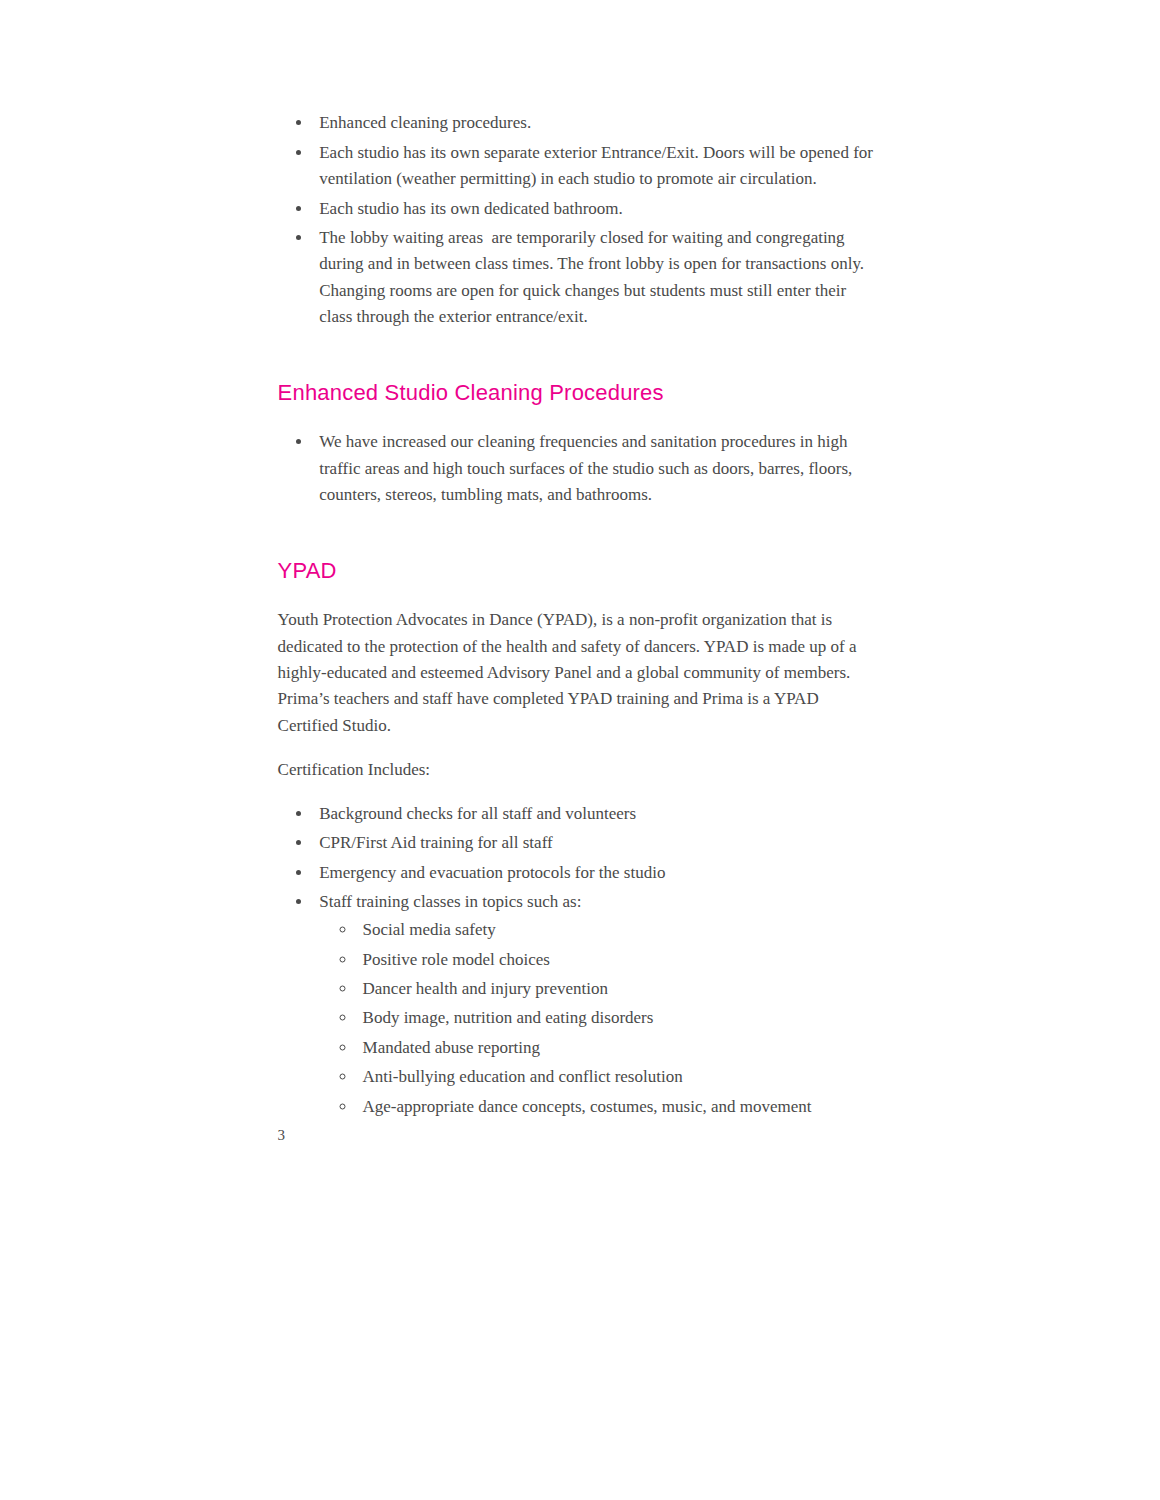Enhanced cleaning procedures.
Each studio has its own separate exterior Entrance/Exit. Doors will be opened for ventilation (weather permitting) in each studio to promote air circulation.
Each studio has its own dedicated bathroom.
The lobby waiting areas are temporarily closed for waiting and congregating during and in between class times. The front lobby is open for transactions only. Changing rooms are open for quick changes but students must still enter their class through the exterior entrance/exit.
Enhanced Studio Cleaning Procedures
We have increased our cleaning frequencies and sanitation procedures in high traffic areas and high touch surfaces of the studio such as doors, barres, floors, counters, stereos, tumbling mats, and bathrooms.
YPAD
Youth Protection Advocates in Dance (YPAD), is a non-profit organization that is dedicated to the protection of the health and safety of dancers. YPAD is made up of a highly-educated and esteemed Advisory Panel and a global community of members. Prima’s teachers and staff have completed YPAD training and Prima is a YPAD Certified Studio.
Certification Includes:
Background checks for all staff and volunteers
CPR/First Aid training for all staff
Emergency and evacuation protocols for the studio
Staff training classes in topics such as:
Social media safety
Positive role model choices
Dancer health and injury prevention
Body image, nutrition and eating disorders
Mandated abuse reporting
Anti-bullying education and conflict resolution
Age-appropriate dance concepts, costumes, music, and movement
3